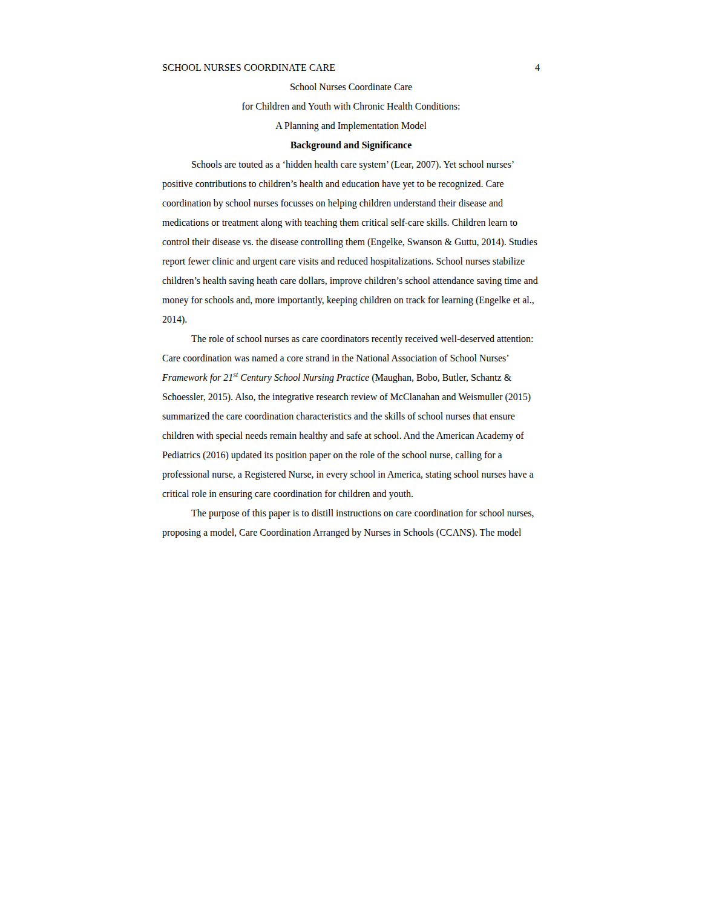School Nurses Coordinate Care 4
School Nurses Coordinate Care for Children and Youth with Chronic Health Conditions: A Planning and Implementation Model
Background and Significance
Schools are touted as a ‘hidden health care system’ (Lear, 2007). Yet school nurses’ positive contributions to children’s health and education have yet to be recognized. Care coordination by school nurses focusses on helping children understand their disease and medications or treatment along with teaching them critical self-care skills. Children learn to control their disease vs. the disease controlling them (Engelke, Swanson & Guttu, 2014). Studies report fewer clinic and urgent care visits and reduced hospitalizations. School nurses stabilize children’s health saving heath care dollars, improve children’s school attendance saving time and money for schools and, more importantly, keeping children on track for learning (Engelke et al., 2014).
The role of school nurses as care coordinators recently received well-deserved attention: Care coordination was named a core strand in the National Association of School Nurses’ Framework for 21st Century School Nursing Practice (Maughan, Bobo, Butler, Schantz & Schoessler, 2015). Also, the integrative research review of McClanahan and Weismuller (2015) summarized the care coordination characteristics and the skills of school nurses that ensure children with special needs remain healthy and safe at school. And the American Academy of Pediatrics (2016) updated its position paper on the role of the school nurse, calling for a professional nurse, a Registered Nurse, in every school in America, stating school nurses have a critical role in ensuring care coordination for children and youth.
The purpose of this paper is to distill instructions on care coordination for school nurses, proposing a model, Care Coordination Arranged by Nurses in Schools (CCANS). The model